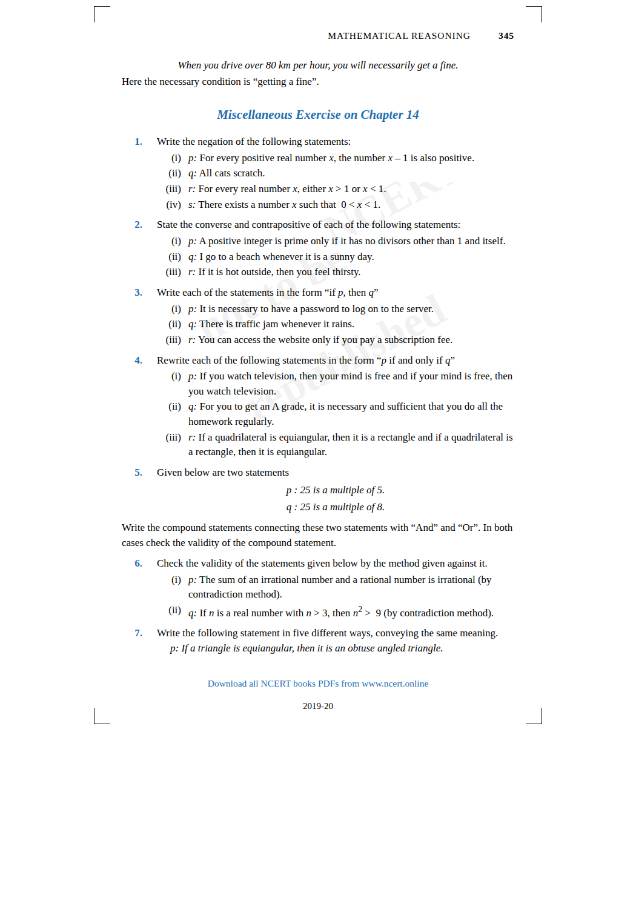NCERT not to be republished
MATHEMATICAL REASONING 345
When you drive over 80 km per hour, you will necessarily get a fine.
Here the necessary condition is “getting a fine”.
Miscellaneous Exercise on Chapter 14
1. Write the negation of the following statements:
(i) p: For every positive real number x, the number x – 1 is also positive.
(ii) q: All cats scratch.
(iii) r: For every real number x, either x > 1 or x < 1.
(iv) s: There exists a number x such that 0 < x < 1.
2. State the converse and contrapositive of each of the following statements:
(i) p: A positive integer is prime only if it has no divisors other than 1 and itself.
(ii) q: I go to a beach whenever it is a sunny day.
(iii) r: If it is hot outside, then you feel thirsty.
3. Write each of the statements in the form “if p, then q”
(i) p: It is necessary to have a password to log on to the server.
(ii) q: There is traffic jam whenever it rains.
(iii) r: You can access the website only if you pay a subscription fee.
4. Rewrite each of the following statements in the form “p if and only if q”
(i) p: If you watch television, then your mind is free and if your mind is free, then you watch television.
(ii) q: For you to get an A grade, it is necessary and sufficient that you do all the homework regularly.
(iii) r: If a quadrilateral is equiangular, then it is a rectangle and if a quadrilateral is a rectangle, then it is equiangular.
5. Given below are two statements
p : 25 is a multiple of 5.
q : 25 is a multiple of 8.
Write the compound statements connecting these two statements with “And” and “Or”. In both cases check the validity of the compound statement.
6. Check the validity of the statements given below by the method given against it.
(i) p: The sum of an irrational number and a rational number is irrational (by contradiction method).
(ii) q: If n is a real number with n > 3, then n2 > 9 (by contradiction method).
7. Write the following statement in five different ways, conveying the same meaning.
p: If a triangle is equiangular, then it is an obtuse angled triangle.
Download all NCERT books PDFs from www.ncert.online
2019-20